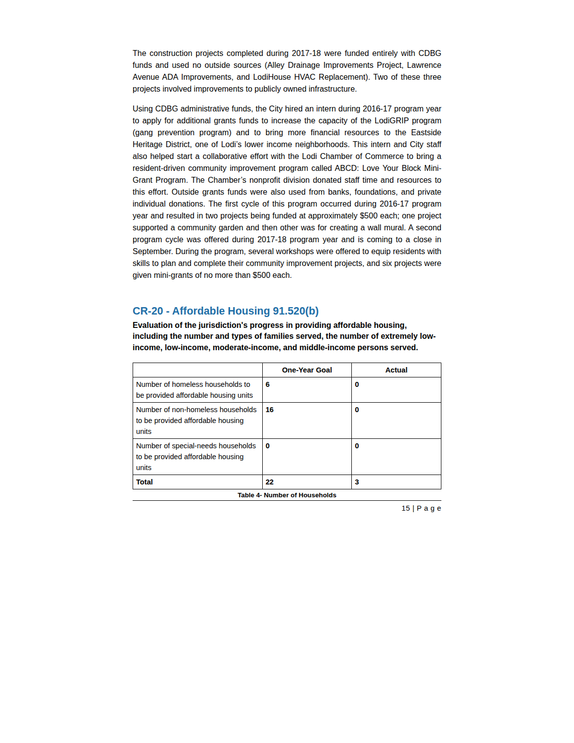The construction projects completed during 2017-18 were funded entirely with CDBG funds and used no outside sources (Alley Drainage Improvements Project, Lawrence Avenue ADA Improvements, and LodiHouse HVAC Replacement). Two of these three projects involved improvements to publicly owned infrastructure.
Using CDBG administrative funds, the City hired an intern during 2016-17 program year to apply for additional grants funds to increase the capacity of the LodiGRIP program (gang prevention program) and to bring more financial resources to the Eastside Heritage District, one of Lodi’s lower income neighborhoods. This intern and City staff also helped start a collaborative effort with the Lodi Chamber of Commerce to bring a resident-driven community improvement program called ABCD: Love Your Block Mini-Grant Program. The Chamber’s nonprofit division donated staff time and resources to this effort. Outside grants funds were also used from banks, foundations, and private individual donations. The first cycle of this program occurred during 2016-17 program year and resulted in two projects being funded at approximately $500 each; one project supported a community garden and then other was for creating a wall mural. A second program cycle was offered during 2017-18 program year and is coming to a close in September. During the program, several workshops were offered to equip residents with skills to plan and complete their community improvement projects, and six projects were given mini-grants of no more than $500 each.
CR-20 - Affordable Housing 91.520(b)
Evaluation of the jurisdiction's progress in providing affordable housing, including the number and types of families served, the number of extremely low-income, low-income, moderate-income, and middle-income persons served.
| | One-Year Goal | Actual |
| Number of homeless households to be provided affordable housing units | 6 | 0 |
| Number of non-homeless households to be provided affordable housing units | 16 | 0 |
| Number of special-needs households to be provided affordable housing units | 0 | 0 |
| Total | 22 | 3 |
Table 4- Number of Households
15 | P a g e